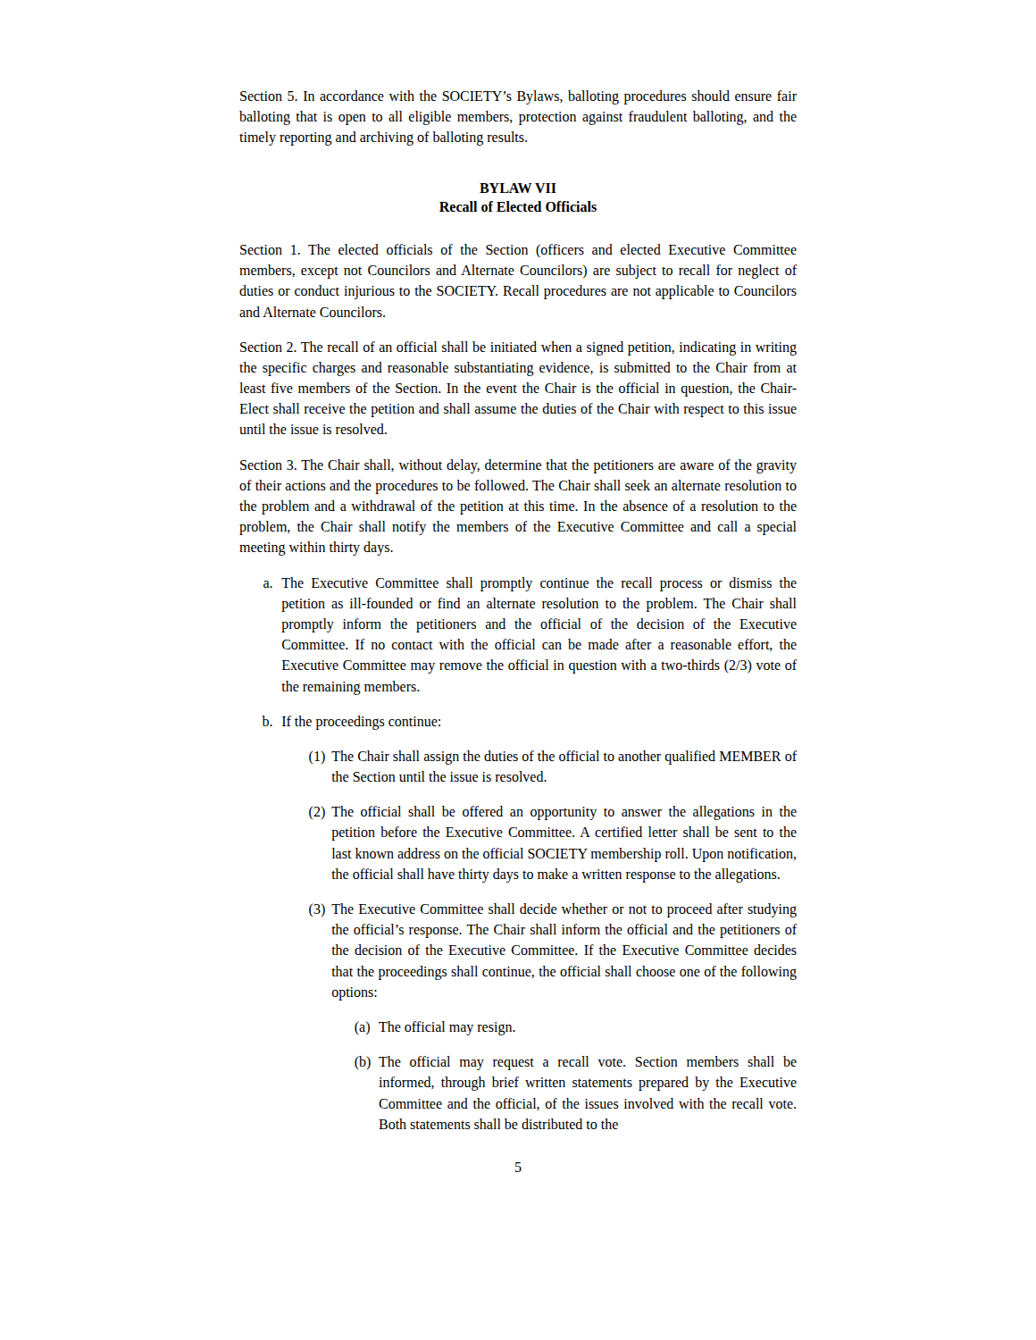Section 5. In accordance with the SOCIETY’s Bylaws, balloting procedures should ensure fair balloting that is open to all eligible members, protection against fraudulent balloting, and the timely reporting and archiving of balloting results.
BYLAW VII
Recall of Elected Officials
Section 1. The elected officials of the Section (officers and elected Executive Committee members, except not Councilors and Alternate Councilors) are subject to recall for neglect of duties or conduct injurious to the SOCIETY. Recall procedures are not applicable to Councilors and Alternate Councilors.
Section 2. The recall of an official shall be initiated when a signed petition, indicating in writing the specific charges and reasonable substantiating evidence, is submitted to the Chair from at least five members of the Section. In the event the Chair is the official in question, the Chair-Elect shall receive the petition and shall assume the duties of the Chair with respect to this issue until the issue is resolved.
Section 3. The Chair shall, without delay, determine that the petitioners are aware of the gravity of their actions and the procedures to be followed. The Chair shall seek an alternate resolution to the problem and a withdrawal of the petition at this time. In the absence of a resolution to the problem, the Chair shall notify the members of the Executive Committee and call a special meeting within thirty days.
The Executive Committee shall promptly continue the recall process or dismiss the petition as ill-founded or find an alternate resolution to the problem. The Chair shall promptly inform the petitioners and the official of the decision of the Executive Committee. If no contact with the official can be made after a reasonable effort, the Executive Committee may remove the official in question with a two-thirds (2/3) vote of the remaining members.
If the proceedings continue:
The Chair shall assign the duties of the official to another qualified MEMBER of the Section until the issue is resolved.
The official shall be offered an opportunity to answer the allegations in the petition before the Executive Committee. A certified letter shall be sent to the last known address on the official SOCIETY membership roll. Upon notification, the official shall have thirty days to make a written response to the allegations.
The Executive Committee shall decide whether or not to proceed after studying the official’s response. The Chair shall inform the official and the petitioners of the decision of the Executive Committee. If the Executive Committee decides that the proceedings shall continue, the official shall choose one of the following options:
The official may resign.
The official may request a recall vote. Section members shall be informed, through brief written statements prepared by the Executive Committee and the official, of the issues involved with the recall vote. Both statements shall be distributed to the
5